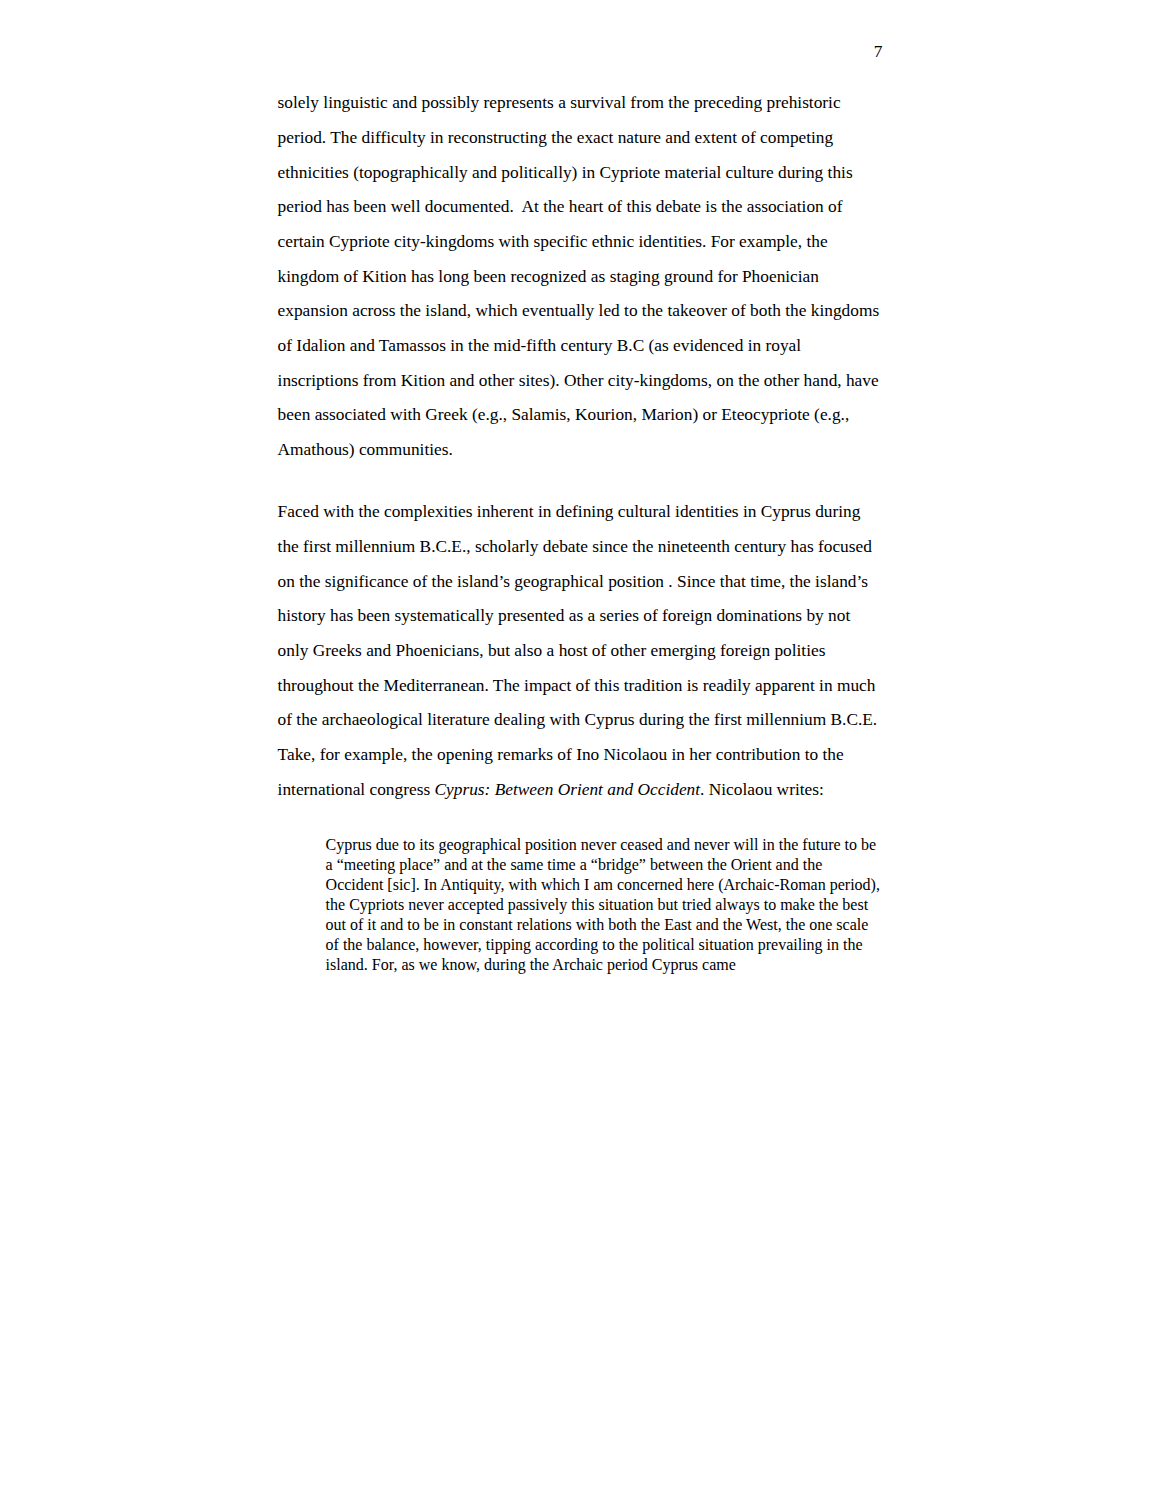7
solely linguistic and possibly represents a survival from the preceding prehistoric period. The difficulty in reconstructing the exact nature and extent of competing ethnicities (topographically and politically) in Cypriote material culture during this period has been well documented. At the heart of this debate is the association of certain Cypriote city-kingdoms with specific ethnic identities. For example, the kingdom of Kition has long been recognized as staging ground for Phoenician expansion across the island, which eventually led to the takeover of both the kingdoms of Idalion and Tamassos in the mid-fifth century B.C (as evidenced in royal inscriptions from Kition and other sites). Other city-kingdoms, on the other hand, have been associated with Greek (e.g., Salamis, Kourion, Marion) or Eteocypriote (e.g., Amathous) communities.
Faced with the complexities inherent in defining cultural identities in Cyprus during the first millennium B.C.E., scholarly debate since the nineteenth century has focused on the significance of the island’s geographical position . Since that time, the island’s history has been systematically presented as a series of foreign dominations by not only Greeks and Phoenicians, but also a host of other emerging foreign polities throughout the Mediterranean. The impact of this tradition is readily apparent in much of the archaeological literature dealing with Cyprus during the first millennium B.C.E. Take, for example, the opening remarks of Ino Nicolaou in her contribution to the international congress Cyprus: Between Orient and Occident. Nicolaou writes:
Cyprus due to its geographical position never ceased and never will in the future to be a “meeting place” and at the same time a “bridge” between the Orient and the Occident [sic]. In Antiquity, with which I am concerned here (Archaic-Roman period), the Cypriots never accepted passively this situation but tried always to make the best out of it and to be in constant relations with both the East and the West, the one scale of the balance, however, tipping according to the political situation prevailing in the island. For, as we know, during the Archaic period Cyprus came